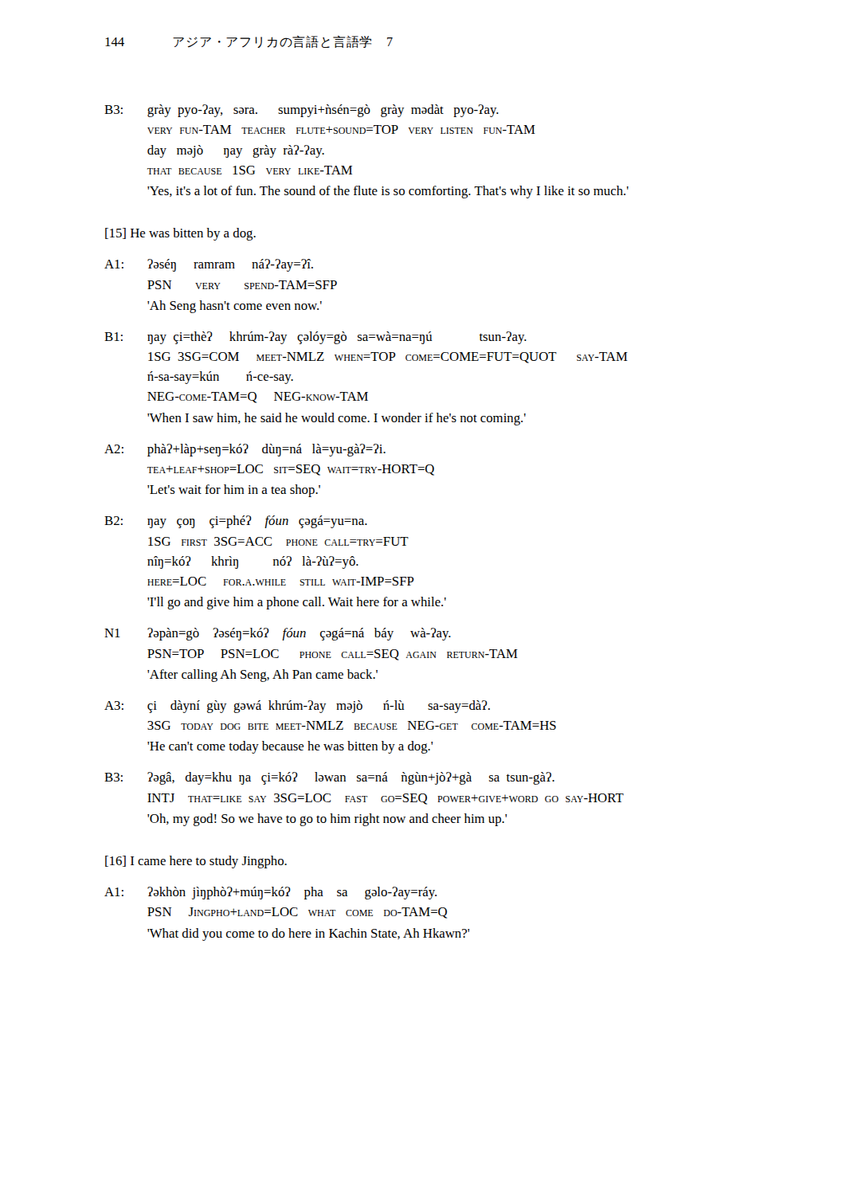144 アジア・アフリカの言語と言語学　7
B3:
grày pyo-ʔay, səra. sumpyi+ǹsén=gò gràу mədàt pyo-ʔay.
very fun-TAM teacher flute+sound=TOP very listen fun-TAM
day məjò ŋay gràу ràʔ-ʔay.
that because 1SG very like-TAM
'Yes, it's a lot of fun. The sound of the flute is so comforting. That's why I like it so much.'
[15] He was bitten by a dog.
A1:
ʔəséŋ ramram náʔ-ʔay=ʔî.
PSN very spend-TAM=SFP
'Ah Seng hasn't come even now.'
B1:
ŋay çi=thèʔ khrúm-ʔay çəlóy=gò sa=wà=na=ŋú tsun-ʔay.
1SG 3SG=COM meet-NMLZ when=TOP come=COME=FUT=QUOT say-TAM
ń-sa-say=kún ń-ce-say.
NEG-come-TAM=Q NEG-know-TAM
'When I saw him, he said he would come. I wonder if he's not coming.'
A2:
phàʔ+làp+seŋ=kóʔ dùŋ=ná là=yu-gàʔ=ʔi.
tea+leaf+shop=LOC sit=SEQ wait=try-HORT=Q
'Let's wait for him in a tea shop.'
B2:
ŋay çoŋ çi=phéʔ fóun çəgá=yu=na.
1SG first 3SG=ACC phone call=try=FUT
nîŋ=kóʔ khrìŋ nóʔ là-ʔùʔ=yô.
here=LOC for.a.while still wait-IMP=SFP
'I'll go and give him a phone call. Wait here for a while.'
N1
ʔəpàn=gò ʔəséŋ=kóʔ fóun çəgá=ná báy wà-ʔay.
PSN=TOP PSN=LOC phone call=SEQ again return-TAM
'After calling Ah Seng, Ah Pan came back.'
A3:
çi dàyní gùy gəwá khrúm-ʔay məjò ń-lù sa-say=dàʔ.
3SG today dog bite meet-NMLZ because NEG-get come-TAM=HS
'He can't come today because he was bitten by a dog.'
B3:
ʔəgâ, day=khu ŋa çi=kóʔ ləwan sa=ná ǹgùn+jòʔ+gà sa tsun-gàʔ.
INTJ that=like say 3SG=LOC fast go=SEQ power+give+word go say-HORT
'Oh, my god! So we have to go to him right now and cheer him up.'
[16] I came here to study Jingpho.
A1:
ʔəkhòn jìŋphòʔ+múŋ=kóʔ pha sa gəlo-ʔay=ráy.
PSN Jingpho+land=LOC what come do-TAM=Q
'What did you come to do here in Kachin State, Ah Hkawn?'